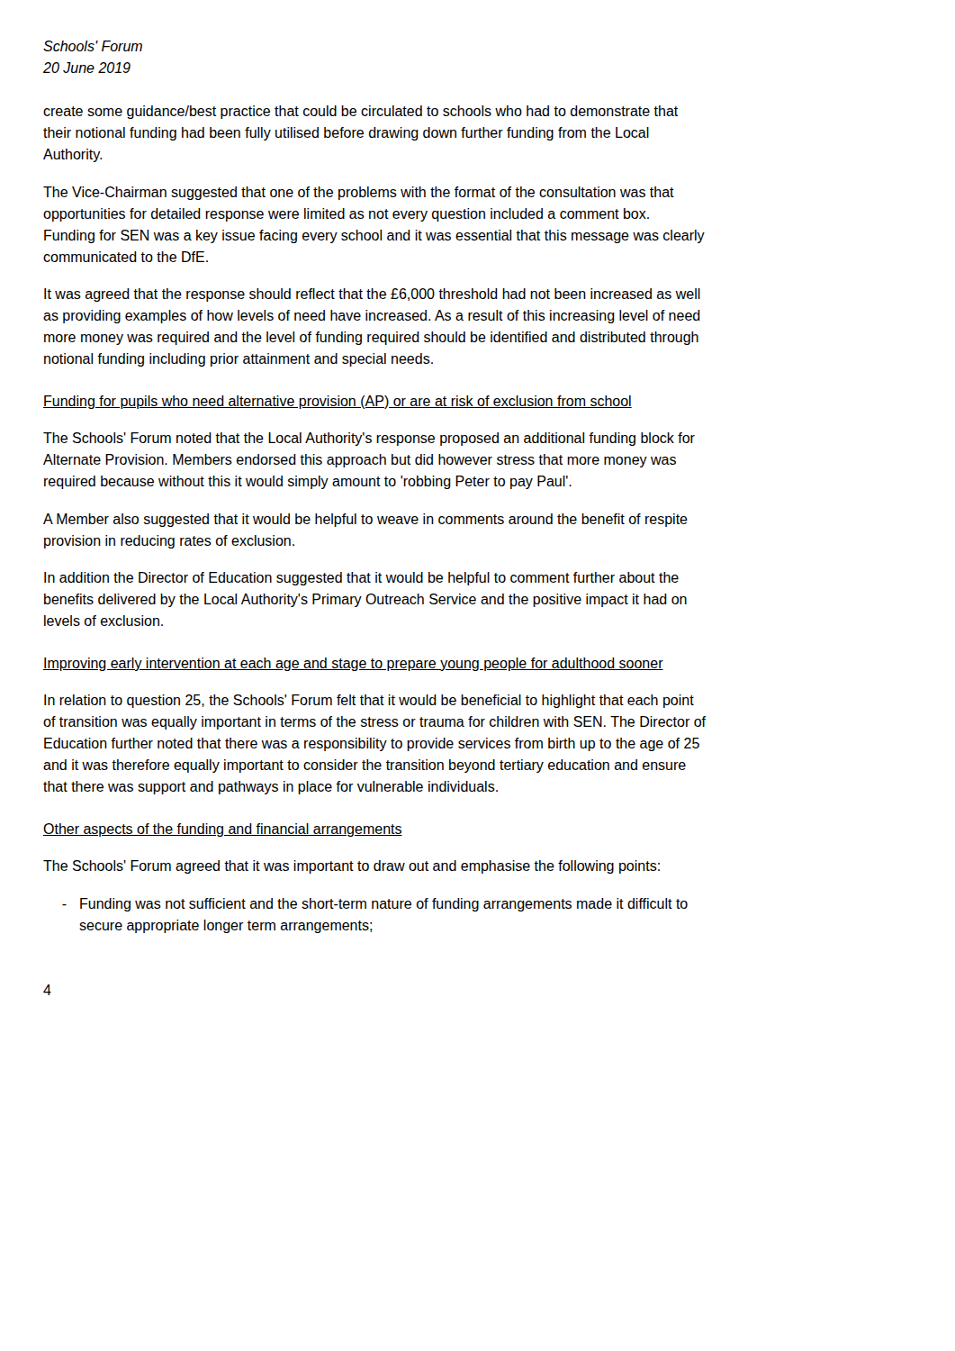Schools' Forum
20 June 2019
create some guidance/best practice that could be circulated to schools who had to demonstrate that their notional funding had been fully utilised before drawing down further funding from the Local Authority.
The Vice-Chairman suggested that one of the problems with the format of the consultation was that opportunities for detailed response were limited as not every question included a comment box. Funding for SEN was a key issue facing every school and it was essential that this message was clearly communicated to the DfE.
It was agreed that the response should reflect that the £6,000 threshold had not been increased as well as providing examples of how levels of need have increased. As a result of this increasing level of need more money was required and the level of funding required should be identified and distributed through notional funding including prior attainment and special needs.
Funding for pupils who need alternative provision (AP) or are at risk of exclusion from school
The Schools' Forum noted that the Local Authority's response proposed an additional funding block for Alternate Provision. Members endorsed this approach but did however stress that more money was required because without this it would simply amount to 'robbing Peter to pay Paul'.
A Member also suggested that it would be helpful to weave in comments around the benefit of respite provision in reducing rates of exclusion.
In addition the Director of Education suggested that it would be helpful to comment further about the benefits delivered by the Local Authority's Primary Outreach Service and the positive impact it had on levels of exclusion.
Improving early intervention at each age and stage to prepare young people for adulthood sooner
In relation to question 25, the Schools' Forum felt that it would be beneficial to highlight that each point of transition was equally important in terms of the stress or trauma for children with SEN. The Director of Education further noted that there was a responsibility to provide services from birth up to the age of 25 and it was therefore equally important to consider the transition beyond tertiary education and ensure that there was support and pathways in place for vulnerable individuals.
Other aspects of the funding and financial arrangements
The Schools' Forum agreed that it was important to draw out and emphasise the following points:
Funding was not sufficient and the short-term nature of funding arrangements made it difficult to secure appropriate longer term arrangements;
4